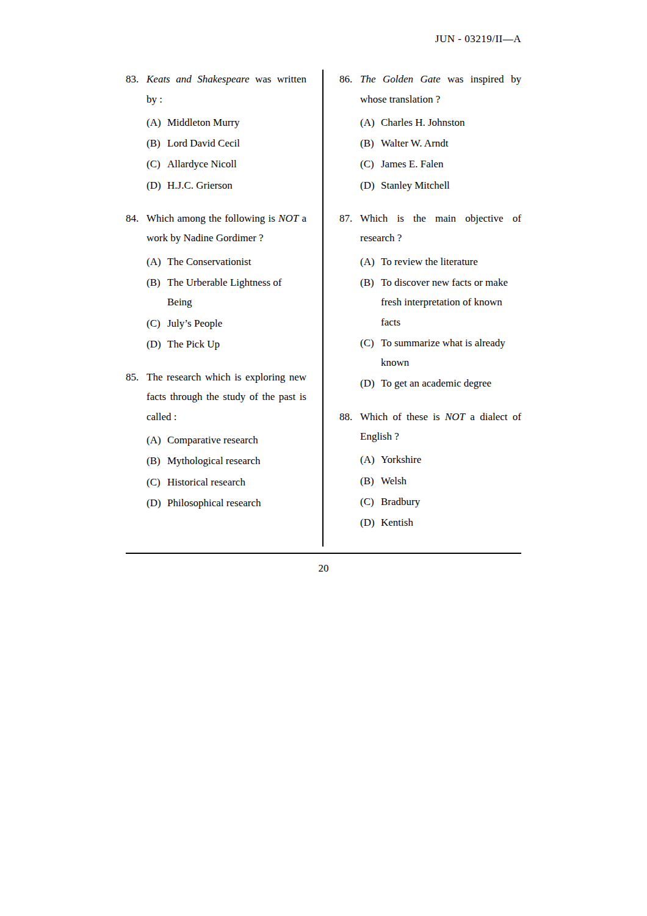JUN - 03219/II—A
83.
Keats and Shakespeare was written by :
(A)
Middleton Murry
(B)
Lord David Cecil
(C)
Allardyce Nicoll
(D)
H.J.C. Grierson
84.
Which among the following is NOT a work by Nadine Gordimer ?
(A)
The Conservationist
(B)
The Urberable Lightness of Being
(C)
July’s People
(D)
The Pick Up
85.
The research which is exploring new facts through the study of the past is called :
(A)
Comparative research
(B)
Mythological research
(C)
Historical research
(D)
Philosophical research
86.
The Golden Gate was inspired by whose translation ?
(A)
Charles H. Johnston
(B)
Walter W. Arndt
(C)
James E. Falen
(D)
Stanley Mitchell
87.
Which is the main objective of research ?
(A)
To review the literature
(B)
To discover new facts or make fresh interpretation of known facts
(C)
To summarize what is already known
(D)
To get an academic degree
88.
Which of these is NOT a dialect of English ?
(A)
Yorkshire
(B)
Welsh
(C)
Bradbury
(D)
Kentish
20